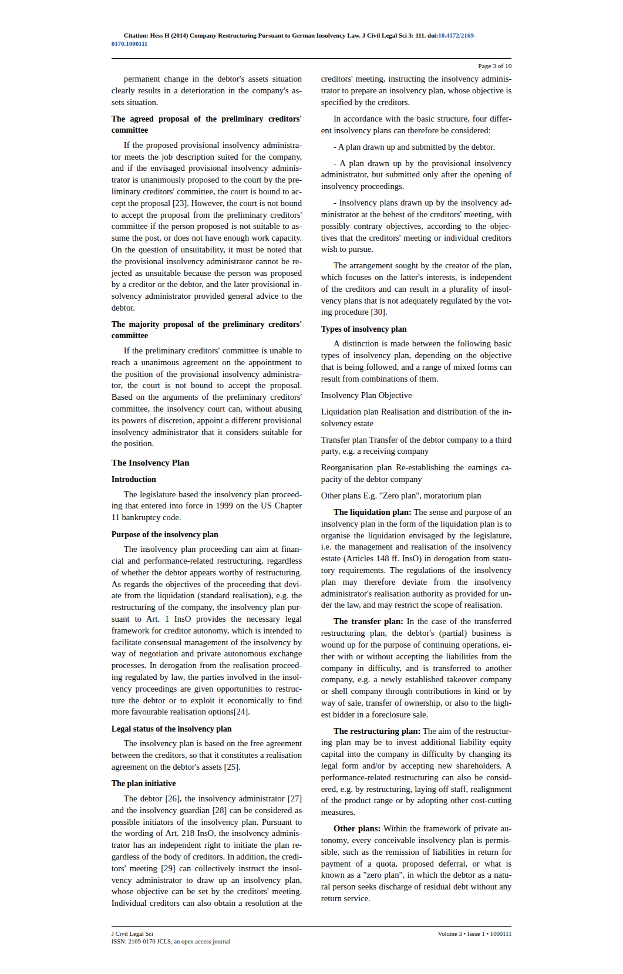Citation: Hess H (2014) Company Restructuring Pursuant to German Insolvency Law. J Civil Legal Sci 3: 111. doi:10.4172/2169-0170.1000111
Page 3 of 10
permanent change in the debtor's assets situation clearly results in a deterioration in the company's assets situation.
The agreed proposal of the preliminary creditors' committee
If the proposed provisional insolvency administrator meets the job description suited for the company, and if the envisaged provisional insolvency administrator is unanimously proposed to the court by the preliminary creditors' committee, the court is bound to accept the proposal [23]. However, the court is not bound to accept the proposal from the preliminary creditors' committee if the person proposed is not suitable to assume the post, or does not have enough work capacity. On the question of unsuitability, it must be noted that the provisional insolvency administrator cannot be rejected as unsuitable because the person was proposed by a creditor or the debtor, and the later provisional insolvency administrator provided general advice to the debtor.
The majority proposal of the preliminary creditors' committee
If the preliminary creditors' committee is unable to reach a unanimous agreement on the appointment to the position of the provisional insolvency administrator, the court is not bound to accept the proposal. Based on the arguments of the preliminary creditors' committee, the insolvency court can, without abusing its powers of discretion, appoint a different provisional insolvency administrator that it considers suitable for the position.
The Insolvency Plan
Introduction
The legislature based the insolvency plan proceeding that entered into force in 1999 on the US Chapter 11 bankruptcy code.
Purpose of the insolvency plan
The insolvency plan proceeding can aim at financial and performance-related restructuring, regardless of whether the debtor appears worthy of restructuring. As regards the objectives of the proceeding that deviate from the liquidation (standard realisation), e.g. the restructuring of the company, the insolvency plan pursuant to Art. 1 InsO provides the necessary legal framework for creditor autonomy, which is intended to facilitate consensual management of the insolvency by way of negotiation and private autonomous exchange processes. In derogation from the realisation proceeding regulated by law, the parties involved in the insolvency proceedings are given opportunities to restructure the debtor or to exploit it economically to find more favourable realisation options[24].
Legal status of the insolvency plan
The insolvency plan is based on the free agreement between the creditors, so that it constitutes a realisation agreement on the debtor's assets [25].
The plan initiative
The debtor [26], the insolvency administrator [27] and the insolvency guardian [28] can be considered as possible initiators of the insolvency plan. Pursuant to the wording of Art. 218 InsO, the insolvency administrator has an independent right to initiate the plan regardless of the body of creditors. In addition, the creditors' meeting [29] can collectively instruct the insolvency administrator to draw up an insolvency plan, whose objective can be set by the creditors' meeting. Individual creditors can also obtain a resolution at the creditors' meeting, instructing the insolvency administrator to prepare an insolvency plan, whose objective is specified by the creditors.
In accordance with the basic structure, four different insolvency plans can therefore be considered:
- A plan drawn up and submitted by the debtor.
- A plan drawn up by the provisional insolvency administrator, but submitted only after the opening of insolvency proceedings.
- Insolvency plans drawn up by the insolvency administrator at the behest of the creditors' meeting, with possibly contrary objectives, according to the objectives that the creditors' meeting or individual creditors wish to pursue.
The arrangement sought by the creator of the plan, which focuses on the latter's interests, is independent of the creditors and can result in a plurality of insolvency plans that is not adequately regulated by the voting procedure [30].
Types of insolvency plan
A distinction is made between the following basic types of insolvency plan, depending on the objective that is being followed, and a range of mixed forms can result from combinations of them.
Insolvency Plan Objective
Liquidation plan Realisation and distribution of the insolvency estate
Transfer plan Transfer of the debtor company to a third party, e.g. a receiving company
Reorganisation plan Re-establishing the earnings capacity of the debtor company
Other plans E.g. "Zero plan", moratorium plan
The liquidation plan: The sense and purpose of an insolvency plan in the form of the liquidation plan is to organise the liquidation envisaged by the legislature, i.e. the management and realisation of the insolvency estate (Articles 148 ff. InsO) in derogation from statutory requirements. The regulations of the insolvency plan may therefore deviate from the insolvency administrator's realisation authority as provided for under the law, and may restrict the scope of realisation.
The transfer plan: In the case of the transferred restructuring plan, the debtor's (partial) business is wound up for the purpose of continuing operations, either with or without accepting the liabilities from the company in difficulty, and is transferred to another company, e.g. a newly established takeover company or shell company through contributions in kind or by way of sale, transfer of ownership, or also to the highest bidder in a foreclosure sale.
The restructuring plan: The aim of the restructuring plan may be to invest additional liability equity capital into the company in difficulty by changing its legal form and/or by accepting new shareholders. A performance-related restructuring can also be considered, e.g. by restructuring, laying off staff, realignment of the product range or by adopting other cost-cutting measures.
Other plans: Within the framework of private autonomy, every conceivable insolvency plan is permissible, such as the remission of liabilities in return for payment of a quota, proposed deferral, or what is known as a "zero plan", in which the debtor as a natural person seeks discharge of residual debt without any return service.
J Civil Legal Sci
ISSN: 2169-0170 JCLS, an open access journal
Volume 3 • Issue 1 • 1000111